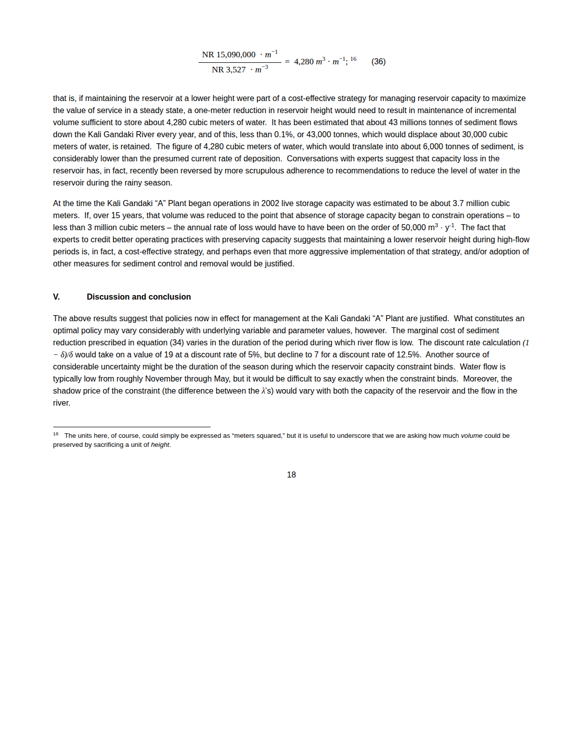NR 15,090,000 · m−1 NR 3,527 · m−3 = 4,280 m3 · m−1; 16 (36)
that is, if maintaining the reservoir at a lower height were part of a cost-effective strategy for managing reservoir capacity to maximize the value of service in a steady state, a one-meter reduction in reservoir height would need to result in maintenance of incremental volume sufficient to store about 4,280 cubic meters of water. It has been estimated that about 43 millions tonnes of sediment flows down the Kali Gandaki River every year, and of this, less than 0.1%, or 43,000 tonnes, which would displace about 30,000 cubic meters of water, is retained. The figure of 4,280 cubic meters of water, which would translate into about 6,000 tonnes of sediment, is considerably lower than the presumed current rate of deposition. Conversations with experts suggest that capacity loss in the reservoir has, in fact, recently been reversed by more scrupulous adherence to recommendations to reduce the level of water in the reservoir during the rainy season.
At the time the Kali Gandaki “A” Plant began operations in 2002 live storage capacity was estimated to be about 3.7 million cubic meters. If, over 15 years, that volume was reduced to the point that absence of storage capacity began to constrain operations – to less than 3 million cubic meters – the annual rate of loss would have to have been on the order of 50,000 m3 · y-1. The fact that experts to credit better operating practices with preserving capacity suggests that maintaining a lower reservoir height during high-flow periods is, in fact, a cost-effective strategy, and perhaps even that more aggressive implementation of that strategy, and/or adoption of other measures for sediment control and removal would be justified.
V. Discussion and conclusion
The above results suggest that policies now in effect for management at the Kali Gandaki “A” Plant are justified. What constitutes an optimal policy may vary considerably with underlying variable and parameter values, however. The marginal cost of sediment reduction prescribed in equation (34) varies in the duration of the period during which river flow is low. The discount rate calculation (1 − δ)/δ would take on a value of 19 at a discount rate of 5%, but decline to 7 for a discount rate of 12.5%. Another source of considerable uncertainty might be the duration of the season during which the reservoir capacity constraint binds. Water flow is typically low from roughly November through May, but it would be difficult to say exactly when the constraint binds. Moreover, the shadow price of the constraint (the difference between the λ’s) would vary with both the capacity of the reservoir and the flow in the river.
16 The units here, of course, could simply be expressed as “meters squared,” but it is useful to underscore that we are asking how much volume could be preserved by sacrificing a unit of height.
18